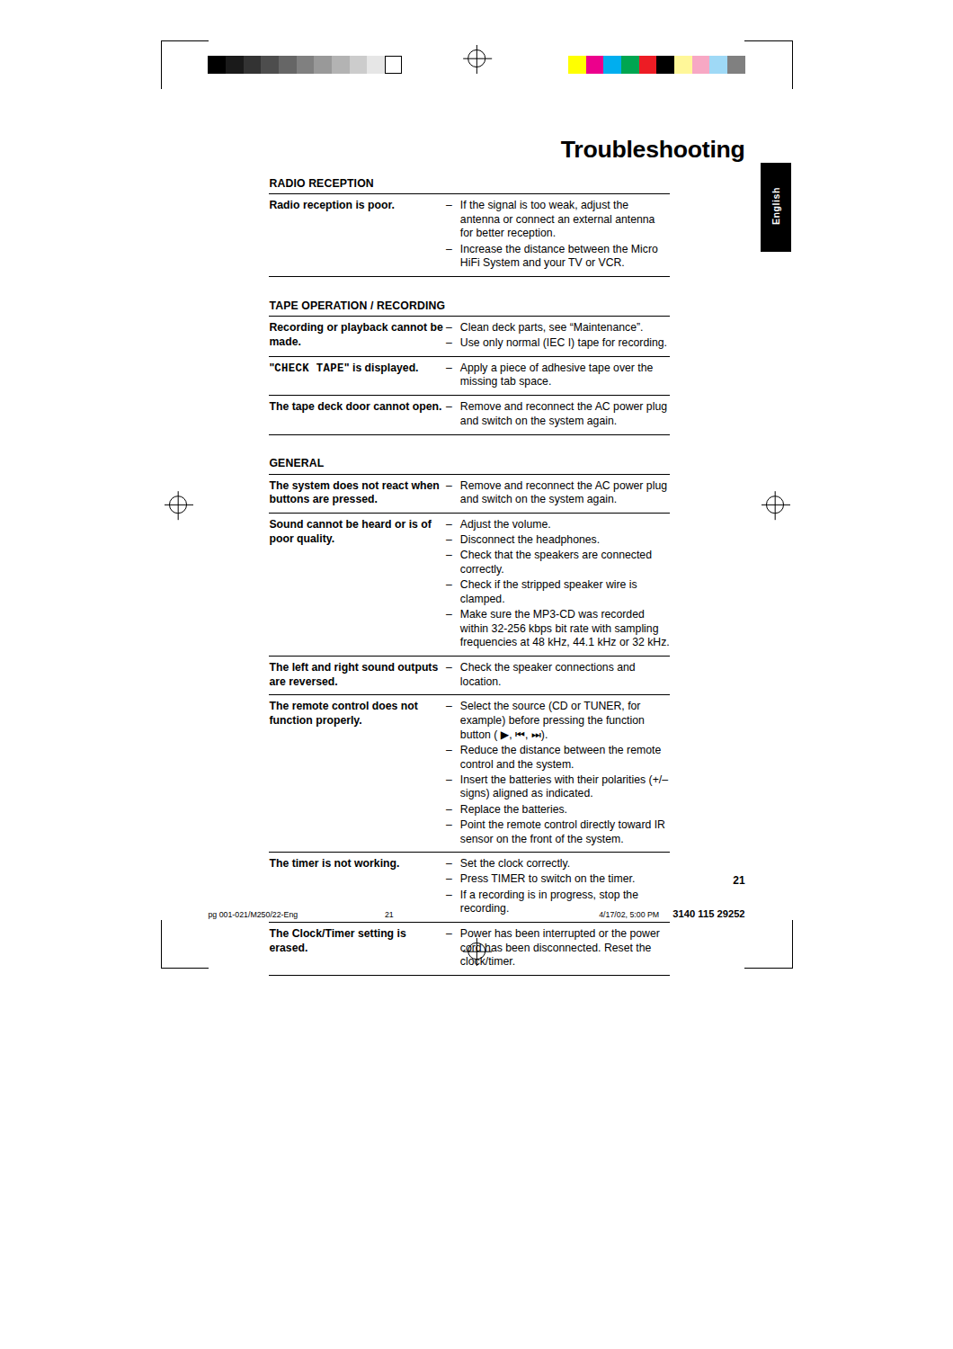Troubleshooting
English
RADIO RECEPTION
| Radio reception is poor. | If the signal is too weak, adjust the antenna or connect an external antenna for better reception. Increase the distance between the Micro HiFi System and your TV or VCR. |
TAPE OPERATION / RECORDING
| Recording or playback cannot be made. | Clean deck parts, see “Maintenance”. Use only normal (IEC I) tape for recording. |
| " CHECK TAPE " is displayed. | Apply a piece of adhesive tape over the missing tab space. |
| The tape deck door cannot open. | Remove and reconnect the AC power plug and switch on the system again. |
GENERAL
| The system does not react when buttons are pressed. | Remove and reconnect the AC power plug and switch on the system again. |
| Sound cannot be heard or is of poor quality. | Adjust the volume. Disconnect the headphones. Check that the speakers are connected correctly. Check if the stripped speaker wire is clamped. Make sure the MP3-CD was recorded within 32-256 kbps bit rate with sampling frequencies at 48 kHz, 44.1 kHz or 32 kHz. |
| The left and right sound outputs are reversed. | Check the speaker connections and location. |
| The remote control does not function properly. | Select the source (CD or TUNER, for example) before pressing the function button ( ▶ , ⏮ , ⏭ ). Reduce the distance between the remote control and the system. Insert the batteries with their polarities (+/– signs) aligned as indicated. Replace the batteries. Point the remote control directly toward IR sensor on the front of the system. |
| The timer is not working. | Set the clock correctly. Press TIMER to switch on the timer. If a recording is in progress, stop the recording. |
| The Clock/Timer setting is erased. | Power has been interrupted or the power cord has been disconnected. Reset the clock/timer. |
21
pg 001-021/M250/22-Eng
21
4/17/02, 5:00 PM
3140 115 29252